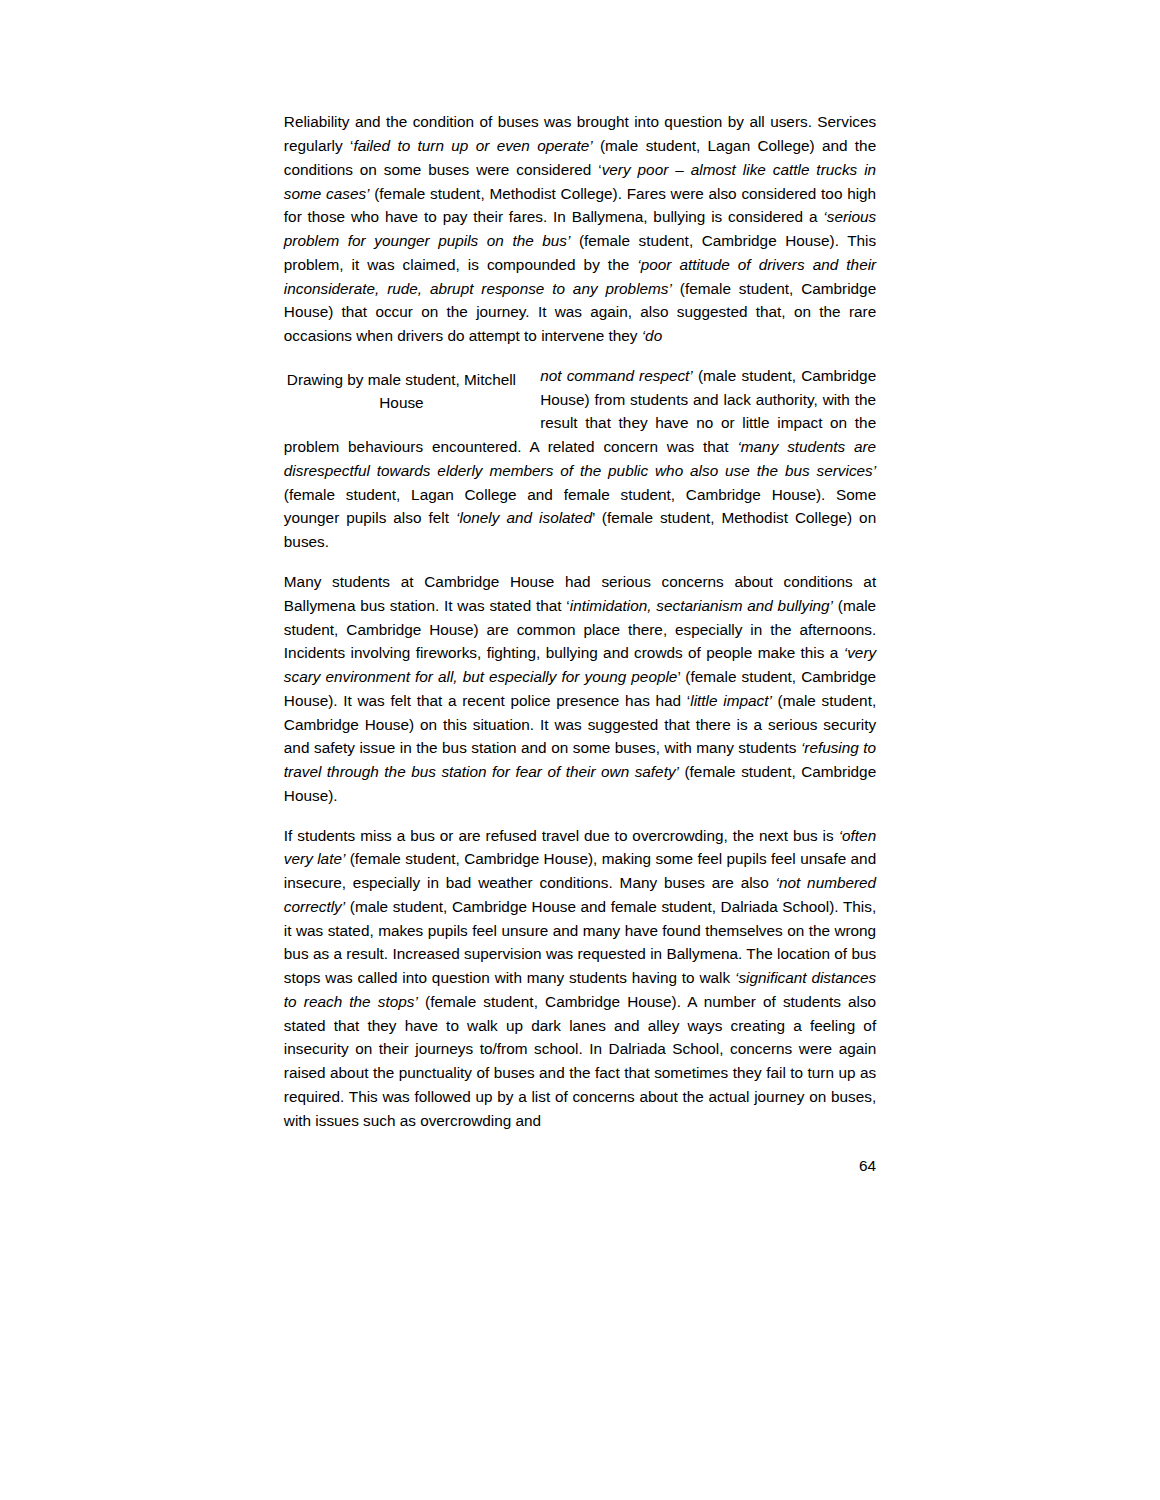Reliability and the condition of buses was brought into question by all users. Services regularly ‘failed to turn up or even operate’ (male student, Lagan College) and the conditions on some buses were considered ‘very poor – almost like cattle trucks in some cases’ (female student, Methodist College). Fares were also considered too high for those who have to pay their fares. In Ballymena, bullying is considered a ‘serious problem for younger pupils on the bus’ (female student, Cambridge House). This problem, it was claimed, is compounded by the ‘poor attitude of drivers and their inconsiderate, rude, abrupt response to any problems’ (female student, Cambridge House) that occur on the journey. It was again, also suggested that, on the rare occasions when drivers do attempt to intervene they ‘do
Drawing by male student, Mitchell House
not command respect’ (male student, Cambridge House) from students and lack authority, with the result that they have no or little impact on the problem behaviours encountered. A related concern was that ‘many students are disrespectful towards elderly members of the public who also use the bus services’ (female student, Lagan College and female student, Cambridge House). Some younger pupils also felt ‘lonely and isolated’ (female student, Methodist College) on buses.
Many students at Cambridge House had serious concerns about conditions at Ballymena bus station. It was stated that ‘intimidation, sectarianism and bullying’ (male student, Cambridge House) are common place there, especially in the afternoons. Incidents involving fireworks, fighting, bullying and crowds of people make this a ‘very scary environment for all, but especially for young people’ (female student, Cambridge House). It was felt that a recent police presence has had ‘little impact’ (male student, Cambridge House) on this situation. It was suggested that there is a serious security and safety issue in the bus station and on some buses, with many students ‘refusing to travel through the bus station for fear of their own safety’ (female student, Cambridge House).
If students miss a bus or are refused travel due to overcrowding, the next bus is ‘often very late’ (female student, Cambridge House), making some feel pupils feel unsafe and insecure, especially in bad weather conditions. Many buses are also ‘not numbered correctly’ (male student, Cambridge House and female student, Dalriada School). This, it was stated, makes pupils feel unsure and many have found themselves on the wrong bus as a result. Increased supervision was requested in Ballymena. The location of bus stops was called into question with many students having to walk ‘significant distances to reach the stops’ (female student, Cambridge House). A number of students also stated that they have to walk up dark lanes and alley ways creating a feeling of insecurity on their journeys to/from school. In Dalriada School, concerns were again raised about the punctuality of buses and the fact that sometimes they fail to turn up as required. This was followed up by a list of concerns about the actual journey on buses, with issues such as overcrowding and
64